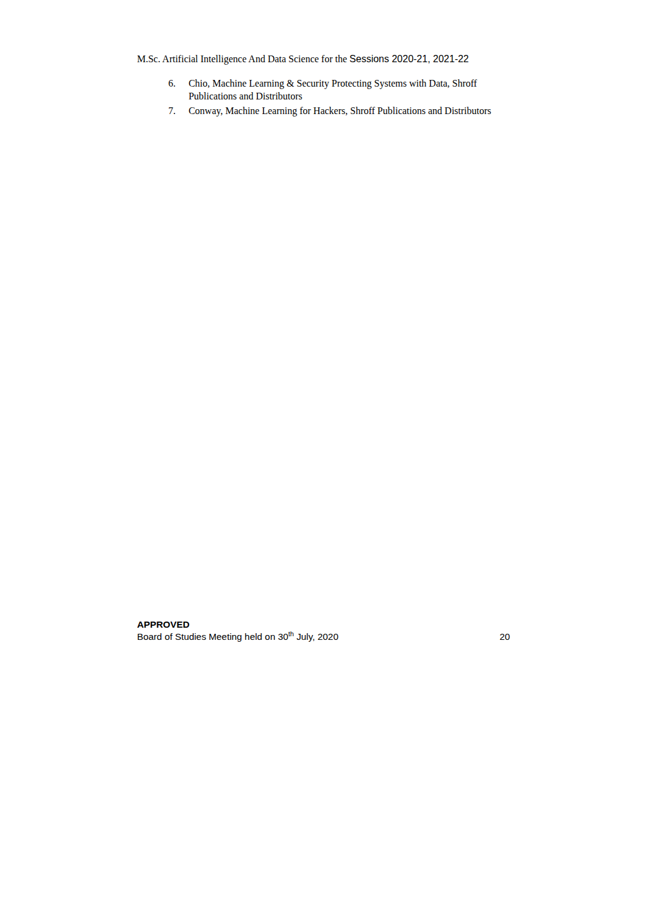M.Sc. Artificial Intelligence And Data Science for the Sessions 2020-21, 2021-22
Chio, Machine Learning & Security Protecting Systems with Data, Shroff Publications and Distributors
Conway, Machine Learning for Hackers, Shroff Publications and Distributors
APPROVED
Board of Studies Meeting held on 30th July, 2020 20